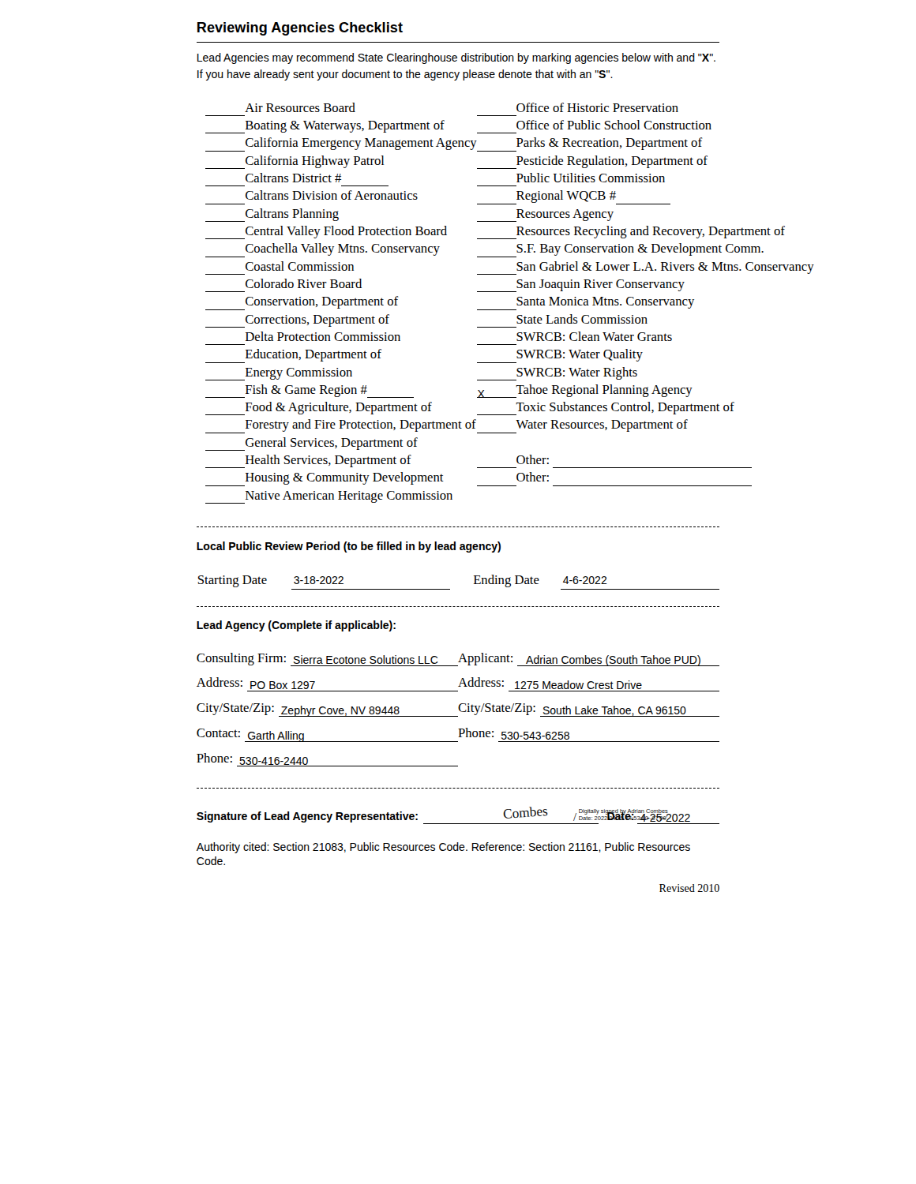Reviewing Agencies Checklist
Lead Agencies may recommend State Clearinghouse distribution by marking agencies below with and "X".
If you have already sent your document to the agency please denote that with an "S".
| | Air Resources Board | | Office of Historic Preservation |
| | Boating & Waterways, Department of | | Office of Public School Construction |
| | California Emergency Management Agency | | Parks & Recreation, Department of |
| | California Highway Patrol | | Pesticide Regulation, Department of |
| | Caltrans District # | | Public Utilities Commission |
| | Caltrans Division of Aeronautics | | Regional WQCB # |
| | Caltrans Planning | | Resources Agency |
| | Central Valley Flood Protection Board | | Resources Recycling and Recovery, Department of |
| | Coachella Valley Mtns. Conservancy | | S.F. Bay Conservation & Development Comm. |
| | Coastal Commission | | San Gabriel & Lower L.A. Rivers & Mtns. Conservancy |
| | Colorado River Board | | San Joaquin River Conservancy |
| | Conservation, Department of | | Santa Monica Mtns. Conservancy |
| | Corrections, Department of | | State Lands Commission |
| | Delta Protection Commission | | SWRCB: Clean Water Grants |
| | Education, Department of | | SWRCB: Water Quality |
| | Energy Commission | | SWRCB: Water Rights |
| | Fish & Game Region # | X | Tahoe Regional Planning Agency |
| | Food & Agriculture, Department of | | Toxic Substances Control, Department of |
| | Forestry and Fire Protection, Department of | | Water Resources, Department of |
| | General Services, Department of | | |
| | Health Services, Department of | | Other: |
| | Housing & Community Development | | Other: |
| | Native American Heritage Commission | | |
Local Public Review Period (to be filled in by lead agency)
| Starting Date | 3-18-2022 | Ending Date | 4-6-2022 |
Lead Agency (Complete if applicable):
| Consulting Firm: Sierra Ecotone Solutions LLC | Applicant: Adrian Combes (South Tahoe PUD) |
| Address: PO Box 1297 | Address: 1275 Meadow Crest Drive |
| City/State/Zip: Zephyr Cove, NV 89448 | City/State/Zip: South Lake Tahoe, CA 96150 |
| Contact: Garth Alling | Phone: 530-543-6258 |
| Phone: 530-416-2440 | |
Signature of Lead Agency Representative: Combes / Digitally signed by Adrian Combes
Date: 2022.04.25 14:53:40 -07'00' Date: 4-25-2022
Authority cited: Section 21083, Public Resources Code. Reference: Section 21161, Public Resources Code.
Revised 2010